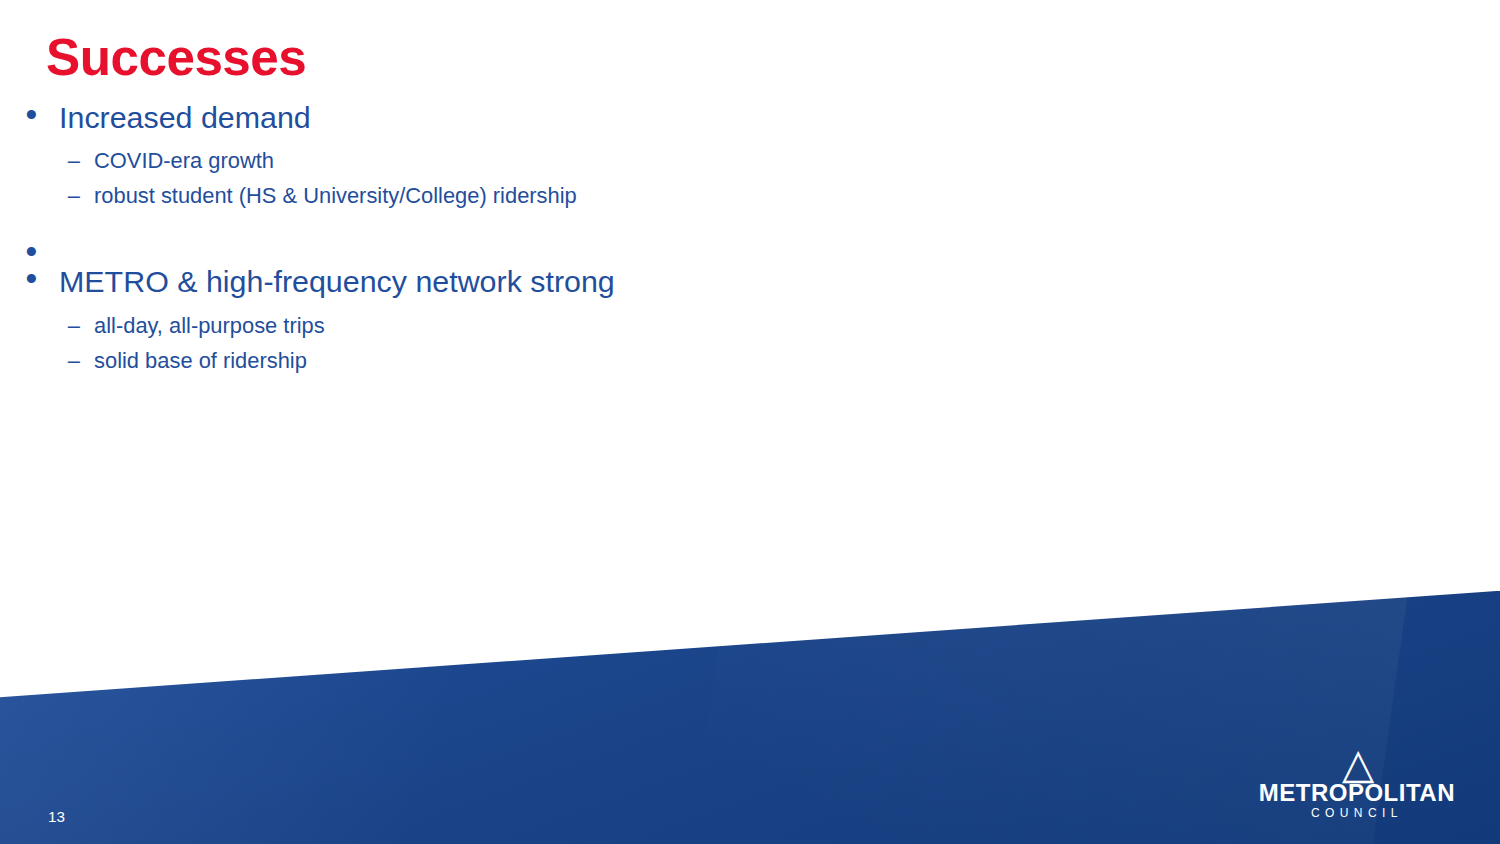Successes
Increased demand
COVID-era growth
robust student (HS & University/College) ridership
METRO & high-frequency network strong
all-day, all-purpose trips
solid base of ridership
13
△ METROPOLITAN COUNCIL